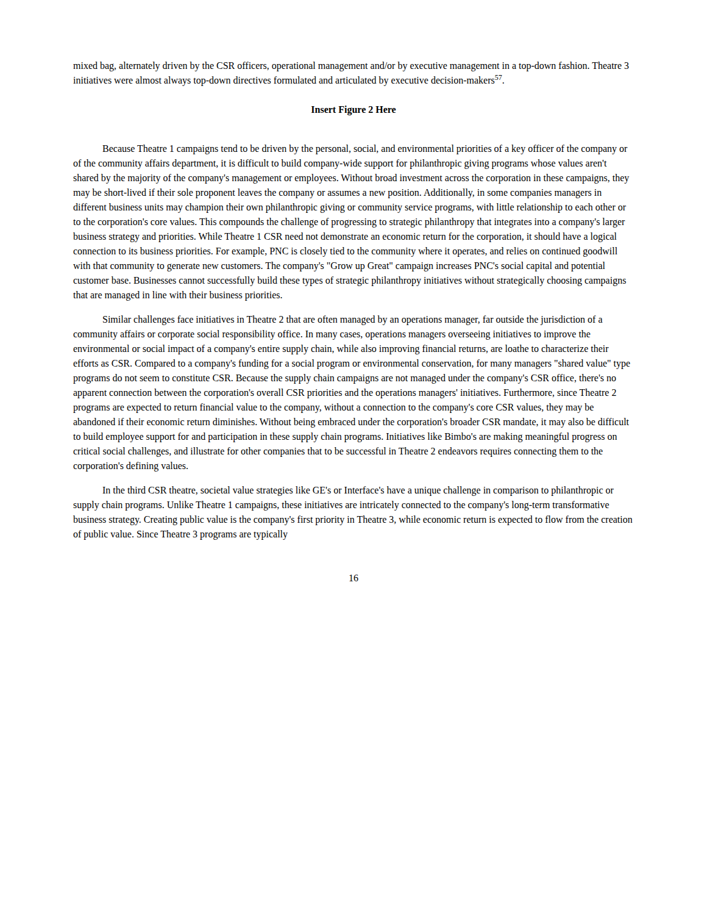mixed bag, alternately driven by the CSR officers, operational management and/or by executive management in a top-down fashion. Theatre 3 initiatives were almost always top-down directives formulated and articulated by executive decision-makers57.
Insert Figure 2 Here
Because Theatre 1 campaigns tend to be driven by the personal, social, and environmental priorities of a key officer of the company or of the community affairs department, it is difficult to build company-wide support for philanthropic giving programs whose values aren't shared by the majority of the company's management or employees. Without broad investment across the corporation in these campaigns, they may be short-lived if their sole proponent leaves the company or assumes a new position. Additionally, in some companies managers in different business units may champion their own philanthropic giving or community service programs, with little relationship to each other or to the corporation's core values. This compounds the challenge of progressing to strategic philanthropy that integrates into a company's larger business strategy and priorities. While Theatre 1 CSR need not demonstrate an economic return for the corporation, it should have a logical connection to its business priorities. For example, PNC is closely tied to the community where it operates, and relies on continued goodwill with that community to generate new customers. The company's "Grow up Great" campaign increases PNC's social capital and potential customer base. Businesses cannot successfully build these types of strategic philanthropy initiatives without strategically choosing campaigns that are managed in line with their business priorities.
Similar challenges face initiatives in Theatre 2 that are often managed by an operations manager, far outside the jurisdiction of a community affairs or corporate social responsibility office. In many cases, operations managers overseeing initiatives to improve the environmental or social impact of a company's entire supply chain, while also improving financial returns, are loathe to characterize their efforts as CSR. Compared to a company's funding for a social program or environmental conservation, for many managers "shared value" type programs do not seem to constitute CSR. Because the supply chain campaigns are not managed under the company's CSR office, there's no apparent connection between the corporation's overall CSR priorities and the operations managers' initiatives. Furthermore, since Theatre 2 programs are expected to return financial value to the company, without a connection to the company's core CSR values, they may be abandoned if their economic return diminishes. Without being embraced under the corporation's broader CSR mandate, it may also be difficult to build employee support for and participation in these supply chain programs. Initiatives like Bimbo's are making meaningful progress on critical social challenges, and illustrate for other companies that to be successful in Theatre 2 endeavors requires connecting them to the corporation's defining values.
In the third CSR theatre, societal value strategies like GE's or Interface's have a unique challenge in comparison to philanthropic or supply chain programs. Unlike Theatre 1 campaigns, these initiatives are intricately connected to the company's long-term transformative business strategy. Creating public value is the company's first priority in Theatre 3, while economic return is expected to flow from the creation of public value. Since Theatre 3 programs are typically
16